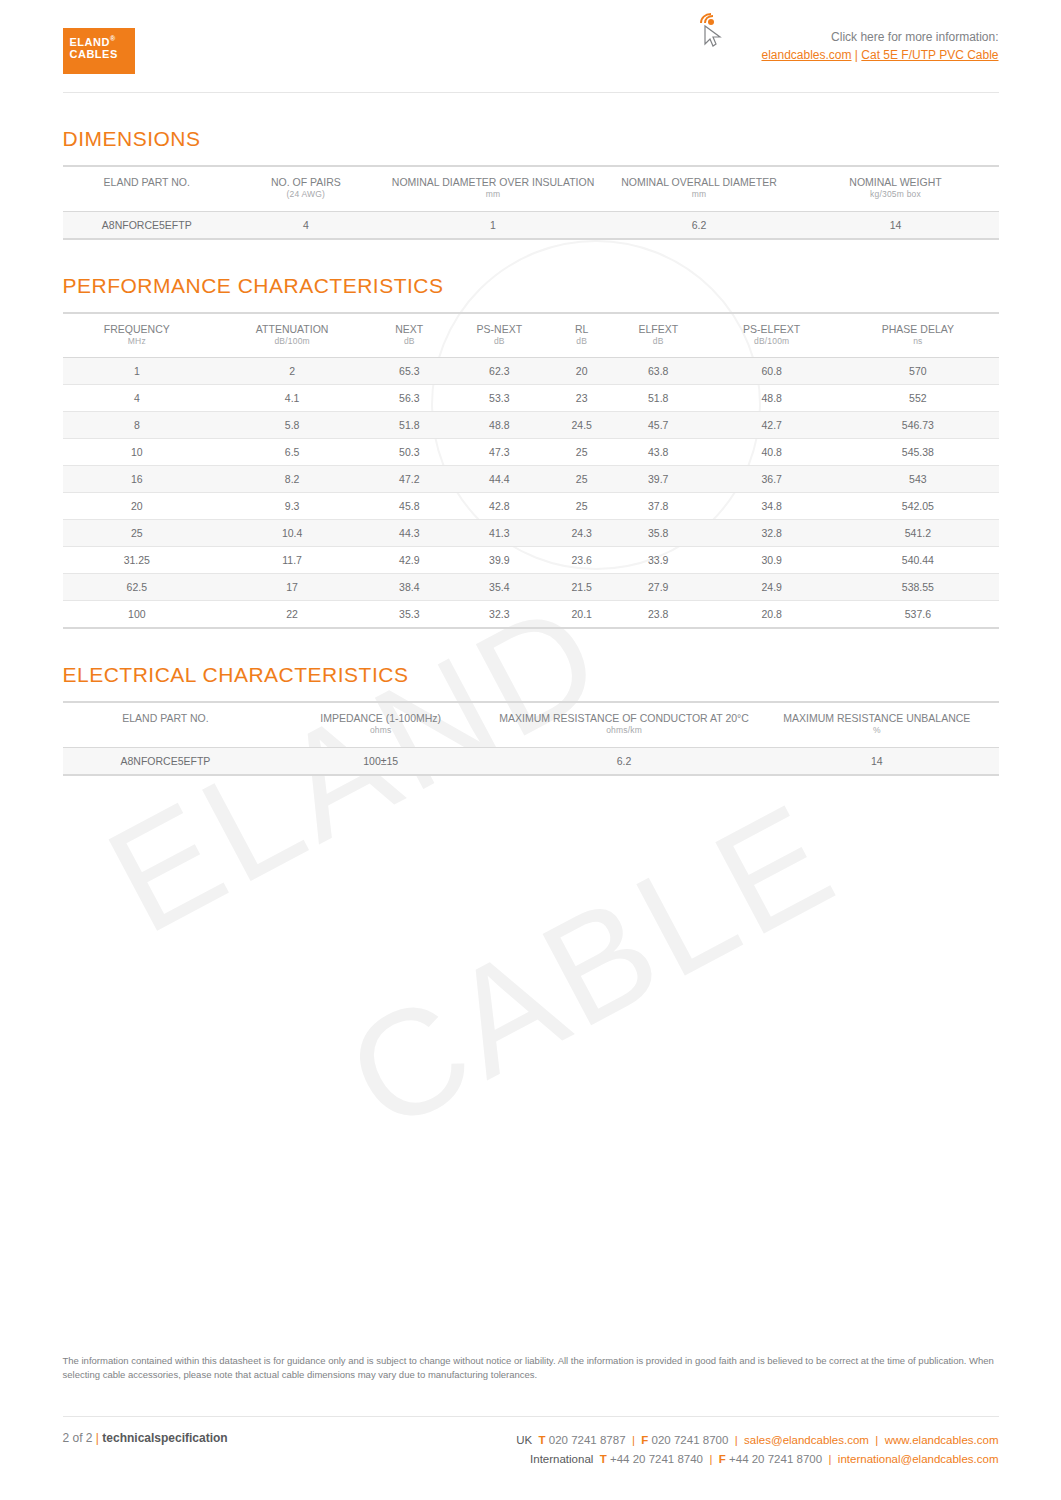ELAND CABLE
ELAND®
CABLES
Click here for more information:
elandcables.com | Cat 5E F/UTP PVC Cable
DIMENSIONS
| ELAND PART NO. | NO. OF PAIRS (24 AWG) | NOMINAL DIAMETER OVER INSULATION mm | NOMINAL OVERALL DIAMETER mm | NOMINAL WEIGHT kg/305m box |
| --- | --- | --- | --- | --- |
| A8NFORCE5EFTP | 4 | 1 | 6.2 | 14 |
PERFORMANCE CHARACTERISTICS
| FREQUENCY MHz | ATTENUATION dB/100m | NEXT dB | PS-NEXT dB | RL dB | ELFEXT dB | PS-ELFEXT dB/100m | PHASE DELAY ns |
| --- | --- | --- | --- | --- | --- | --- | --- |
| 1 | 2 | 65.3 | 62.3 | 20 | 63.8 | 60.8 | 570 |
| 4 | 4.1 | 56.3 | 53.3 | 23 | 51.8 | 48.8 | 552 |
| 8 | 5.8 | 51.8 | 48.8 | 24.5 | 45.7 | 42.7 | 546.73 |
| 10 | 6.5 | 50.3 | 47.3 | 25 | 43.8 | 40.8 | 545.38 |
| 16 | 8.2 | 47.2 | 44.4 | 25 | 39.7 | 36.7 | 543 |
| 20 | 9.3 | 45.8 | 42.8 | 25 | 37.8 | 34.8 | 542.05 |
| 25 | 10.4 | 44.3 | 41.3 | 24.3 | 35.8 | 32.8 | 541.2 |
| 31.25 | 11.7 | 42.9 | 39.9 | 23.6 | 33.9 | 30.9 | 540.44 |
| 62.5 | 17 | 38.4 | 35.4 | 21.5 | 27.9 | 24.9 | 538.55 |
| 100 | 22 | 35.3 | 32.3 | 20.1 | 23.8 | 20.8 | 537.6 |
ELECTRICAL CHARACTERISTICS
| ELAND PART NO. | IMPEDANCE (1-100MHz) ohms | MAXIMUM RESISTANCE OF CONDUCTOR AT 20°C ohms/km | MAXIMUM RESISTANCE UNBALANCE % |
| --- | --- | --- | --- |
| A8NFORCE5EFTP | 100±15 | 6.2 | 14 |
The information contained within this datasheet is for guidance only and is subject to change without notice or liability. All the information is provided in good faith and is believed to be correct at the time of publication. When selecting cable accessories, please note that actual cable dimensions may vary due to manufacturing tolerances.
2 of 2 | technicalspecification
UK T 020 7241 8787 | F 020 7241 8700 | sales@elandcables.com | www.elandcables.com
International T +44 20 7241 8740 | F +44 20 7241 8700 | international@elandcables.com